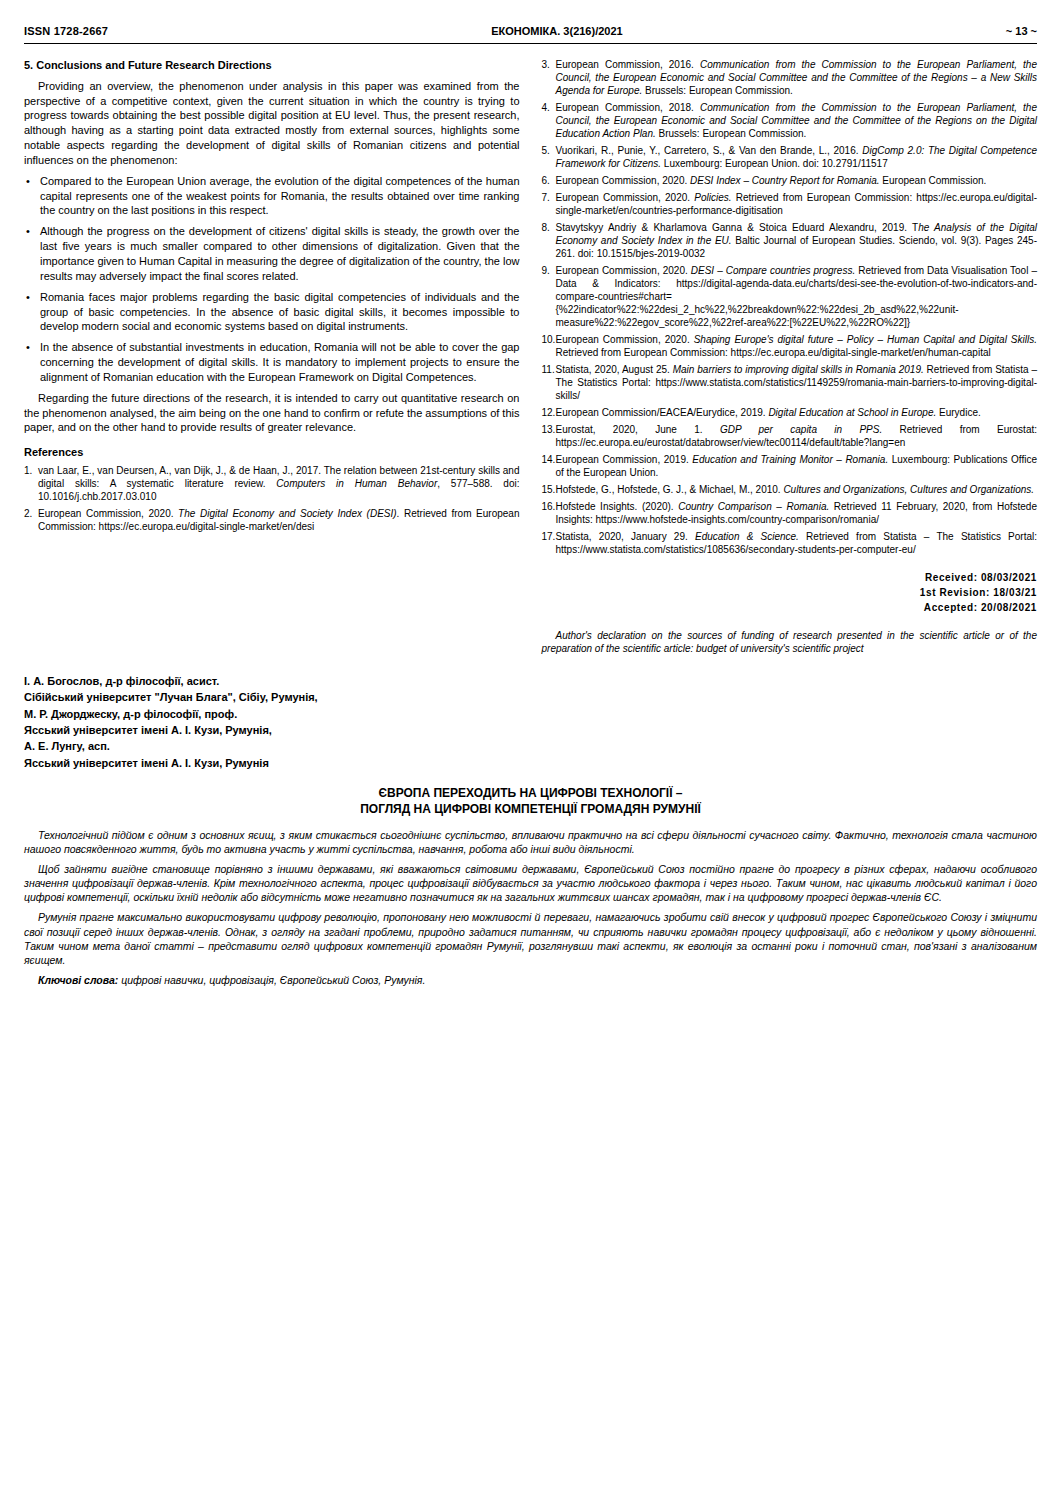ISSN 1728-2667
ЕКОНОМІКА. 3(216)/2021
~ 13 ~
5. Conclusions and Future Research Directions
Providing an overview, the phenomenon under analysis in this paper was examined from the perspective of a competitive context, given the current situation in which the country is trying to progress towards obtaining the best possible digital position at EU level. Thus, the present research, although having as a starting point data extracted mostly from external sources, highlights some notable aspects regarding the development of digital skills of Romanian citizens and potential influences on the phenomenon:
Compared to the European Union average, the evolution of the digital competences of the human capital represents one of the weakest points for Romania, the results obtained over time ranking the country on the last positions in this respect.
Although the progress on the development of citizens' digital skills is steady, the growth over the last five years is much smaller compared to other dimensions of digitalization. Given that the importance given to Human Capital in measuring the degree of digitalization of the country, the low results may adversely impact the final scores related.
Romania faces major problems regarding the basic digital competencies of individuals and the group of basic competencies. In the absence of basic digital skills, it becomes impossible to develop modern social and economic systems based on digital instruments.
In the absence of substantial investments in education, Romania will not be able to cover the gap concerning the development of digital skills. It is mandatory to implement projects to ensure the alignment of Romanian education with the European Framework on Digital Competences.
Regarding the future directions of the research, it is intended to carry out quantitative research on the phenomenon analysed, the aim being on the one hand to confirm or refute the assumptions of this paper, and on the other hand to provide results of greater relevance.
References
1. van Laar, E., van Deursen, A., van Dijk, J., & de Haan, J., 2017. The relation between 21st-century skills and digital skills: A systematic literature review. Computers in Human Behavior, 577–588. doi: 10.1016/j.chb.2017.03.010
2. European Commission, 2020. The Digital Economy and Society Index (DESI). Retrieved from European Commission: https://ec.europa.eu/digital-single-market/en/desi
3. European Commission, 2016. Communication from the Commission to the European Parliament, the Council, the European Economic and Social Committee and the Committee of the Regions – a New Skills Agenda for Europe. Brussels: European Commission.
4. European Commission, 2018. Communication from the Commission to the European Parliament, the Council, the European Economic and Social Committee and the Committee of the Regions on the Digital Education Action Plan. Brussels: European Commission.
5. Vuorikari, R., Punie, Y., Carretero, S., & Van den Brande, L., 2016. DigComp 2.0: The Digital Competence Framework for Citizens. Luxembourg: European Union. doi: 10.2791/11517
6. European Commission, 2020. DESI Index – Country Report for Romania. European Commission.
7. European Commission, 2020. Policies. Retrieved from European Commission: https://ec.europa.eu/digital-single-market/en/countries-performance-digitisation
8. Stavytskyy Andriy & Kharlamova Ganna & Stoica Eduard Alexandru, 2019. The Analysis of the Digital Economy and Society Index in the EU. Baltic Journal of European Studies. Sciendo, vol. 9(3). Pages 245-261. doi: 10.1515/bjes-2019-0032
9. European Commission, 2020. DESI – Compare countries progress. Retrieved from Data Visualisation Tool – Data & Indicators: https://digital-agenda-data.eu/charts/desi-see-the-evolution-of-two-indicators-and-compare-countries#chart={%22indicator%22:%22desi_2_hc%22,%22breakdown%22:%22desi_2b_asd%22,%22unit-measure%22:%22egov_score%22,%22ref-area%22:[%22EU%22,%22RO%22]}
10. European Commission, 2020. Shaping Europe's digital future – Policy – Human Capital and Digital Skills. Retrieved from European Commission: https://ec.europa.eu/digital-single-market/en/human-capital
11. Statista, 2020, August 25. Main barriers to improving digital skills in Romania 2019. Retrieved from Statista – The Statistics Portal: https://www.statista.com/statistics/1149259/romania-main-barriers-to-improving-digital-skills/
12. European Commission/EACEA/Eurydice, 2019. Digital Education at School in Europe. Eurydice.
13. Eurostat, 2020, June 1. GDP per capita in PPS. Retrieved from Eurostat: https://ec.europa.eu/eurostat/databrowser/view/tec00114/default/table?lang=en
14. European Commission, 2019. Education and Training Monitor – Romania. Luxembourg: Publications Office of the European Union.
15. Hofstede, G., Hofstede, G. J., & Michael, M., 2010. Cultures and Organizations, Cultures and Organizations.
16. Hofstede Insights. (2020). Country Comparison – Romania. Retrieved 11 February, 2020, from Hofstede Insights: https://www.hofstede-insights.com/country-comparison/romania/
17. Statista, 2020, January 29. Education & Science. Retrieved from Statista – The Statistics Portal: https://www.statista.com/statistics/1085636/secondary-students-per-computer-eu/
Received: 08/03/2021
1st Revision: 18/03/21
Accepted: 20/08/2021
Author's declaration on the sources of funding of research presented in the scientific article or of the preparation of the scientific article: budget of university's scientific project
І. А. Богослов, д-р філософії, асист.
Сібійський університет "Лучан Блага", Сібіу, Румунія,
М. Р. Джорджеску, д-р філософії, проф.
Ясський університет імені А. І. Кузи, Румунія,
А. Е. Лунгу, асп.
Ясський університет імені А. І. Кузи, Румунія
ЄВРОПА ПЕРЕХОДИТЬ НА ЦИФРОВІ ТЕХНОЛОГІЇ –
ПОГЛЯД НА ЦИФРОВІ КОМПЕТЕНЦІЇ ГРОМАДЯН РУМУНІЇ
Технологічний підйом є одним з основних яєищ, з яким стикається сьогоднішнє суспільство, впливаючи практично на всі сфери діяльності сучасного світу. Фактично, технологія стала частиною нашого повсякденного життя, будь то активна участь у житті суспільства, навчання, робота або інші види діяльності.
Щоб зайняти вигідне становище порівняно з іншими державами, які вважаються світовими державами, Європейський Союз постійно прагне до прогресу в різних сферах, надаючи особливого значення цифровізації держав-членів. Крім технологічного аспекта, процес цифровізації відбувається за участю людського фактора і через нього. Таким чином, нас цікавить людський капітал і його цифрові компетенції, оскільки їхній недолік або відсутність може негативно позначитися як на загальних життєвих шансах громадян, так і на цифровому прогресі держав-членів ЄС.
Румунія прагне максимально використовувати цифрову революцію, пропоновану нею можливості й переваги, намагаючись зробити свій внесок у цифровий прогрес Європейського Союзу і зміцнити свої позиції серед інших держав-членів. Однак, з огляду на згадані проблеми, природно задатися питанням, чи сприяють навички громадян процесу цифровізації, або є недоліком у цьому відношенні. Таким чином мета даної статті – представити огляд цифрових компетенцій громадян Румунії, розглянувши такі аспекти, як еволюція за останні роки і поточний стан, пов'язані з аналізованим яєищем.
Ключові слова: цифрові навички, цифровізація, Європейський Союз, Румунія.